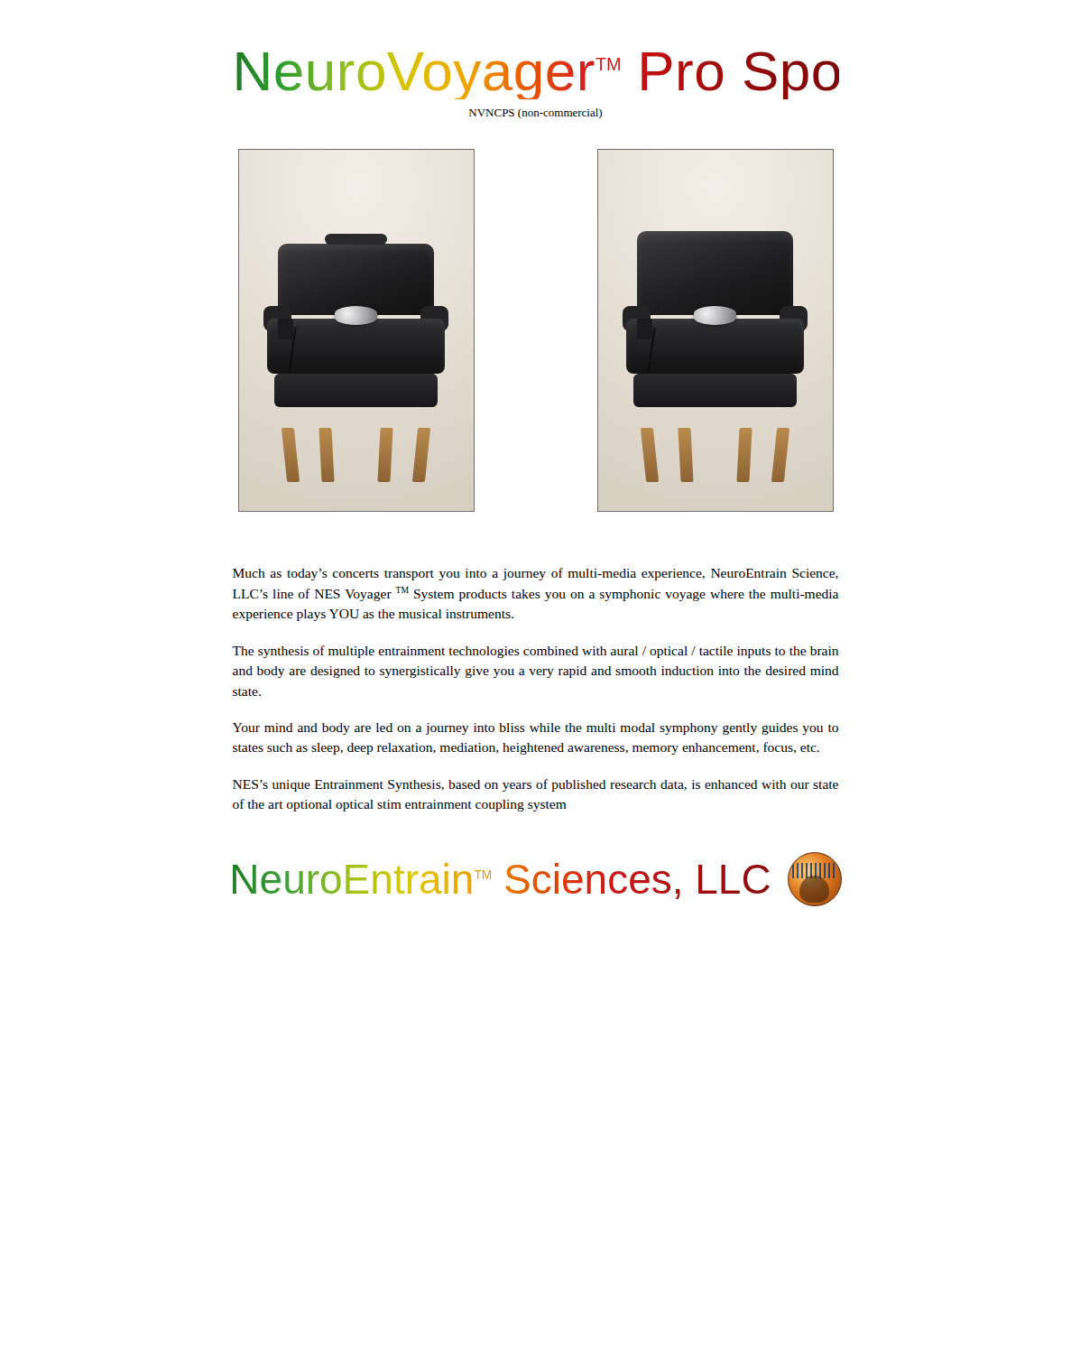NeuroVoyagerTM Pro Sport System
NVNCPS (non-commercial)
Much as today’s concerts transport you into a journey of multi-media experience, NeuroEntrain Science, LLC’s line of NES Voyager TM System products takes you on a symphonic voyage where the multi-media experience plays YOU as the musical instruments.
The synthesis of multiple entrainment technologies combined with aural / optical / tactile inputs to the brain and body are designed to synergistically give you a very rapid and smooth induction into the desired mind state.
Your mind and body are led on a journey into bliss while the multi modal symphony gently guides you to states such as sleep, deep relaxation, mediation, heightened awareness, memory enhancement, focus, etc.
NES’s unique Entrainment Synthesis, based on years of published research data, is enhanced with our state of the art optional optical stim entrainment coupling system
NeuroEntrainTM Sciences, LLC